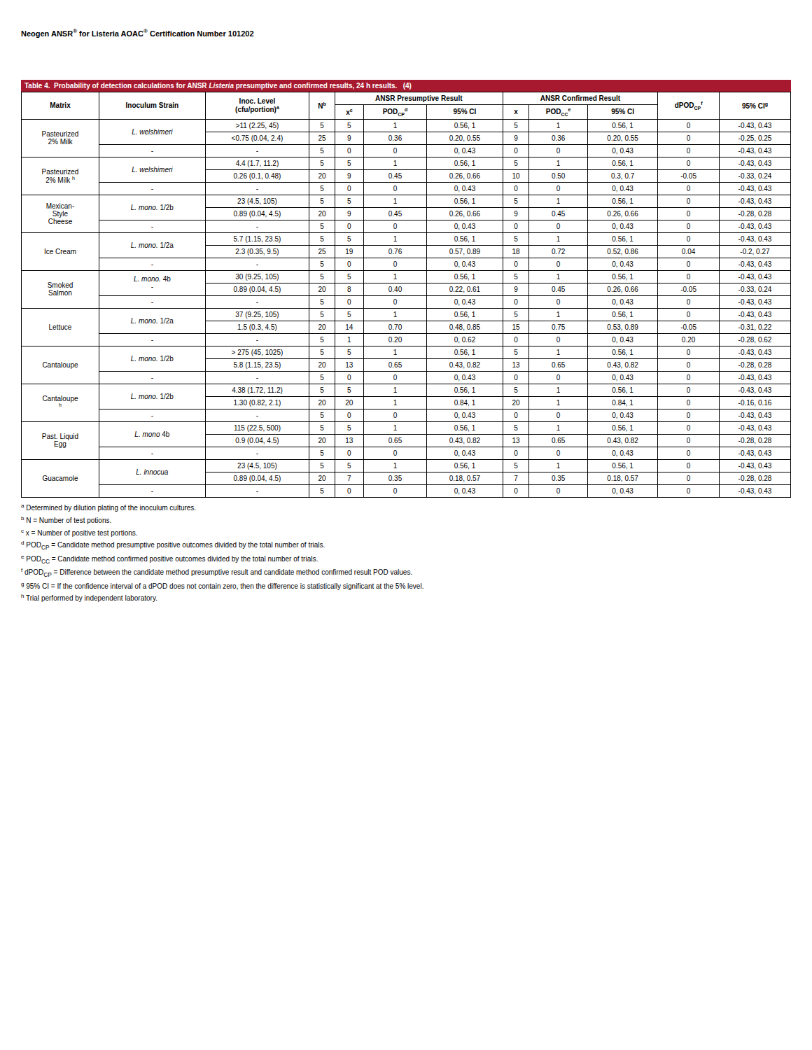Neogen ANSR® for Listeria AOAC® Certification Number 101202
Table 4. Probability of detection calculations for ANSR Listeria presumptive and confirmed results, 24 h results. (4)
| Matrix | Inoculum Strain | Inoc. Level (cfu/portion) a | N b | ANSR Presumptive Result | ANSR Confirmed Result | dPOD CP f | 95% CI g |
| --- | --- | --- | --- | --- | --- | --- | --- |
| x c | POD CP d | 95% CI | x | POD CC e | 95% CI |
| Pasteurized 2% Milk | L. welshimeri | >11 (2.25, 45) | 5 | 5 | 1 | 0.56, 1 | 5 | 1 | 0.56, 1 | 0 | -0.43, 0.43 |
| <0.75 (0.04, 2.4) | 25 | 9 | 0.36 | 0.20, 0.55 | 9 | 0.36 | 0.20, 0.55 | 0 | -0.25, 0.25 |
| - | - | 5 | 0 | 0 | 0, 0.43 | 0 | 0 | 0, 0.43 | 0 | -0.43, 0.43 |
| Pasteurized 2% Milk h | L. welshimeri | 4.4 (1.7, 11.2) | 5 | 5 | 1 | 0.56, 1 | 5 | 1 | 0.56, 1 | 0 | -0.43, 0.43 |
| 0.26 (0.1, 0.48) | 20 | 9 | 0.45 | 0.26, 0.66 | 10 | 0.50 | 0.3, 0.7 | -0.05 | -0.33, 0.24 |
| - | - | 5 | 0 | 0 | 0, 0.43 | 0 | 0 | 0, 0.43 | 0 | -0.43, 0.43 |
| Mexican- Style Cheese | L. mono. 1/2b | 23 (4.5, 105) | 5 | 5 | 1 | 0.56, 1 | 5 | 1 | 0.56, 1 | 0 | -0.43, 0.43 |
| 0.89 (0.04, 4.5) | 20 | 9 | 0.45 | 0.26, 0.66 | 9 | 0.45 | 0.26, 0.66 | 0 | -0.28, 0.28 |
| - | - | 5 | 0 | 0 | 0, 0.43 | 0 | 0 | 0, 0.43 | 0 | -0.43, 0.43 |
| Ice Cream | L. mono. 1/2a | 5.7 (1.15, 23.5) | 5 | 5 | 1 | 0.56, 1 | 5 | 1 | 0.56, 1 | 0 | -0.43, 0.43 |
| 2.3 (0.35, 9.5) | 25 | 19 | 0.76 | 0.57, 0.89 | 18 | 0.72 | 0.52, 0.86 | 0.04 | -0.2, 0.27 |
| - | - | 5 | 0 | 0 | 0, 0.43 | 0 | 0 | 0, 0.43 | 0 | -0.43, 0.43 |
| Smoked Salmon | L. mono. 4b - | 30 (9.25, 105) | 5 | 5 | 1 | 0.56, 1 | 5 | 1 | 0.56, 1 | 0 | -0.43, 0.43 |
| 0.89 (0.04, 4.5) | 20 | 8 | 0.40 | 0.22, 0.61 | 9 | 0.45 | 0.26, 0.66 | -0.05 | -0.33, 0.24 |
| - | - | 5 | 0 | 0 | 0, 0.43 | 0 | 0 | 0, 0.43 | 0 | -0.43, 0.43 |
| Lettuce | L. mono. 1/2a | 37 (9.25, 105) | 5 | 5 | 1 | 0.56, 1 | 5 | 1 | 0.56, 1 | 0 | -0.43, 0.43 |
| 1.5 (0.3, 4.5) | 20 | 14 | 0.70 | 0.48, 0.85 | 15 | 0.75 | 0.53, 0.89 | -0.05 | -0.31, 0.22 |
| - | - | 5 | 1 | 0.20 | 0, 0.62 | 0 | 0 | 0, 0.43 | 0.20 | -0.28, 0.62 |
| Cantaloupe | L. mono. 1/2b | > 275 (45, 1025) | 5 | 5 | 1 | 0.56, 1 | 5 | 1 | 0.56, 1 | 0 | -0.43, 0.43 |
| 5.8 (1.15, 23.5) | 20 | 13 | 0.65 | 0.43, 0.82 | 13 | 0.65 | 0.43, 0.82 | 0 | -0.28, 0.28 |
| - | - | 5 | 0 | 0 | 0, 0.43 | 0 | 0 | 0, 0.43 | 0 | -0.43, 0.43 |
| Cantaloupe h | L. mono. 1/2b | 4.38 (1.72, 11.2) | 5 | 5 | 1 | 0.56, 1 | 5 | 1 | 0.56, 1 | 0 | -0.43, 0.43 |
| 1.30 (0.82, 2.1) | 20 | 20 | 1 | 0.84, 1 | 20 | 1 | 0.84, 1 | 0 | -0.16, 0.16 |
| - | - | 5 | 0 | 0 | 0, 0.43 | 0 | 0 | 0, 0.43 | 0 | -0.43, 0.43 |
| Past. Liquid Egg | L. mono 4b | 115 (22.5, 500) | 5 | 5 | 1 | 0.56, 1 | 5 | 1 | 0.56, 1 | 0 | -0.43, 0.43 |
| 0.9 (0.04, 4.5) | 20 | 13 | 0.65 | 0.43, 0.82 | 13 | 0.65 | 0.43, 0.82 | 0 | -0.28, 0.28 |
| - | - | 5 | 0 | 0 | 0, 0.43 | 0 | 0 | 0, 0.43 | 0 | -0.43, 0.43 |
| Guacamole | L. innocua | 23 (4.5, 105) | 5 | 5 | 1 | 0.56, 1 | 5 | 1 | 0.56, 1 | 0 | -0.43, 0.43 |
| 0.89 (0.04, 4.5) | 20 | 7 | 0.35 | 0.18, 0.57 | 7 | 0.35 | 0.18, 0.57 | 0 | -0.28, 0.28 |
| - | - | 5 | 0 | 0 | 0, 0.43 | 0 | 0 | 0, 0.43 | 0 | -0.43, 0.43 |
a Determined by dilution plating of the inoculum cultures.
b N = Number of test potions.
c x = Number of positive test portions.
d PODCP = Candidate method presumptive positive outcomes divided by the total number of trials.
e PODCC = Candidate method confirmed positive outcomes divided by the total number of trials.
f dPODCP = Difference between the candidate method presumptive result and candidate method confirmed result POD values.
g 95% CI = If the confidence interval of a dPOD does not contain zero, then the difference is statistically significant at the 5% level.
h Trial performed by independent laboratory.